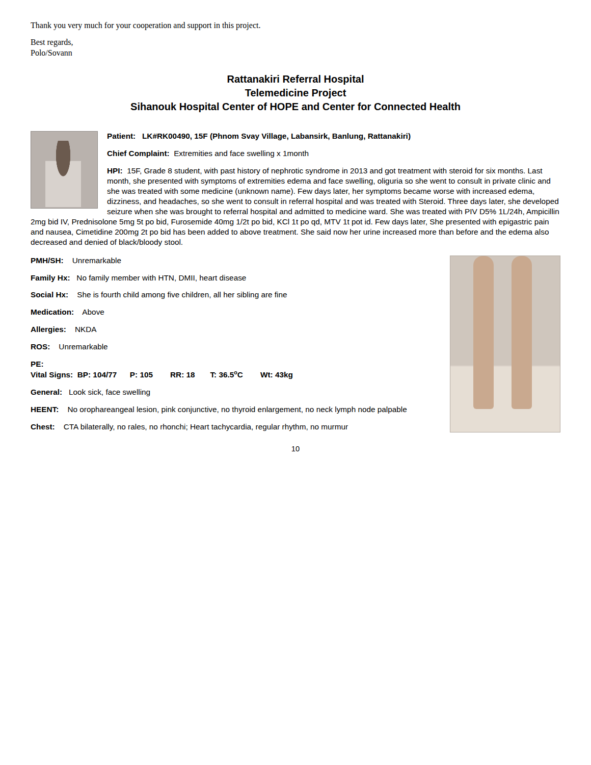Thank you very much for your cooperation and support in this project.
Best regards,
Polo/Sovann
Rattanakiri Referral Hospital
Telemedicine Project
Sihanouk Hospital Center of HOPE and Center for Connected Health
Patient: LK#RK00490, 15F (Phnom Svay Village, Labansirk, Banlung, Rattanakiri)
Chief Complaint: Extremities and face swelling x 1month
HPI: 15F, Grade 8 student, with past history of nephrotic syndrome in 2013 and got treatment with steroid for six months. Last month, she presented with symptoms of extremities edema and face swelling, oliguria so she went to consult in private clinic and she was treated with some medicine (unknown name). Few days later, her symptoms became worse with increased edema, dizziness, and headaches, so she went to consult in referral hospital and was treated with Steroid. Three days later, she developed seizure when she was brought to referral hospital and admitted to medicine ward. She was treated with PIV D5% 1L/24h, Ampicillin 2mg bid IV, Prednisolone 5mg 5t po bid, Furosemide 40mg 1/2t po bid, KCl 1t po qd, MTV 1t pot id. Few days later, She presented with epigastric pain and nausea, Cimetidine 200mg 2t po bid has been added to above treatment. She said now her urine increased more than before and the edema also decreased and denied of black/bloody stool.
PMH/SH: Unremarkable
Family Hx: No family member with HTN, DMII, heart disease
Social Hx: She is fourth child among five children, all her sibling are fine
Medication: Above
Allergies: NKDA
ROS: Unremarkable
PE:
Vital Signs: BP: 104/77 P: 105 RR: 18 T: 36.5oC Wt: 43kg
General: Look sick, face swelling
HEENT: No orophareangeal lesion, pink conjunctive, no thyroid enlargement, no neck lymph node palpable
Chest: CTA bilaterally, no rales, no rhonchi; Heart tachycardia, regular rhythm, no murmur
10